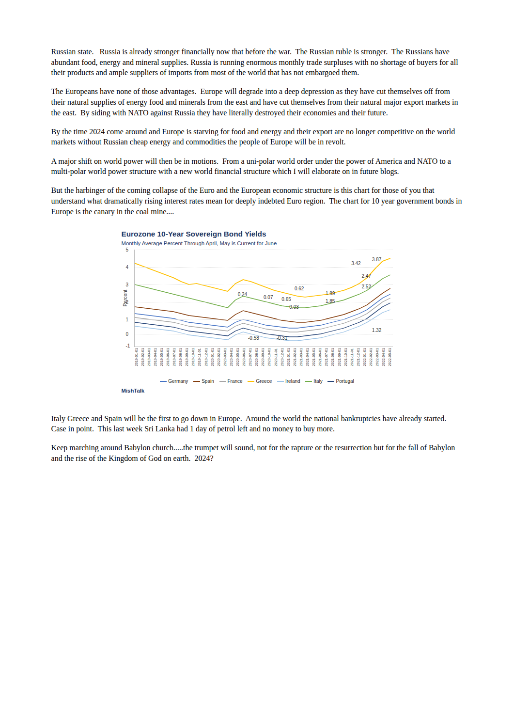Russian state. Russia is already stronger financially now that before the war. The Russian ruble is stronger. The Russians have abundant food, energy and mineral supplies. Russia is running enormous monthly trade surpluses with no shortage of buyers for all their products and ample suppliers of imports from most of the world that has not embargoed them.
The Europeans have none of those advantages. Europe will degrade into a deep depression as they have cut themselves off from their natural supplies of energy food and minerals from the east and have cut themselves from their natural major export markets in the east. By siding with NATO against Russia they have literally destroyed their economies and their future.
By the time 2024 come around and Europe is starving for food and energy and their export are no longer competitive on the world markets without Russian cheap energy and commodities the people of Europe will be in revolt.
A major shift on world power will then be in motions. From a uni-polar world order under the power of America and NATO to a multi-polar world power structure with a new world financial structure which I will elaborate on in future blogs.
But the harbinger of the coming collapse of the Euro and the European economic structure is this chart for those of you that understand what dramatically rising interest rates mean for deeply indebted Euro region. The chart for 10 year government bonds in Europe is the canary in the coal mine....
Eurozone 10-Year Sovereign Bond Yields
Monthly Average Percent Through April, May is Current for June
Percent 5 4 3 2 1 0 -1
0.24 0.07 0.65 0.62 0.03 -0.58 -0.31 1.89 1.85 3.42 3.87 2.47 2.52 1.32
2019-01-012019-02-012019-03-012019-04-012019-05-012019-06-012019-07-012019-08-012019-09-012019-10-012019-11-012019-12-012020-01-012020-02-012020-03-012020-04-012020-05-012020-06-012020-07-012020-08-012020-09-012020-10-012020-11-012020-12-012021-01-012021-02-012021-03-012021-04-012021-05-012021-06-012021-07-012021-08-012021-09-012021-10-012021-11-012021-12-012022-01-012022-02-012022-03-012022-04-012022-05-01
Germany Spain France Greece Ireland Italy Portugal
MishTalk
Italy Greece and Spain will be the first to go down in Europe. Around the world the national bankruptcies have already started. Case in point. This last week Sri Lanka had 1 day of petrol left and no money to buy more.
Keep marching around Babylon church.....the trumpet will sound, not for the rapture or the resurrection but for the fall of Babylon and the rise of the Kingdom of God on earth. 2024?